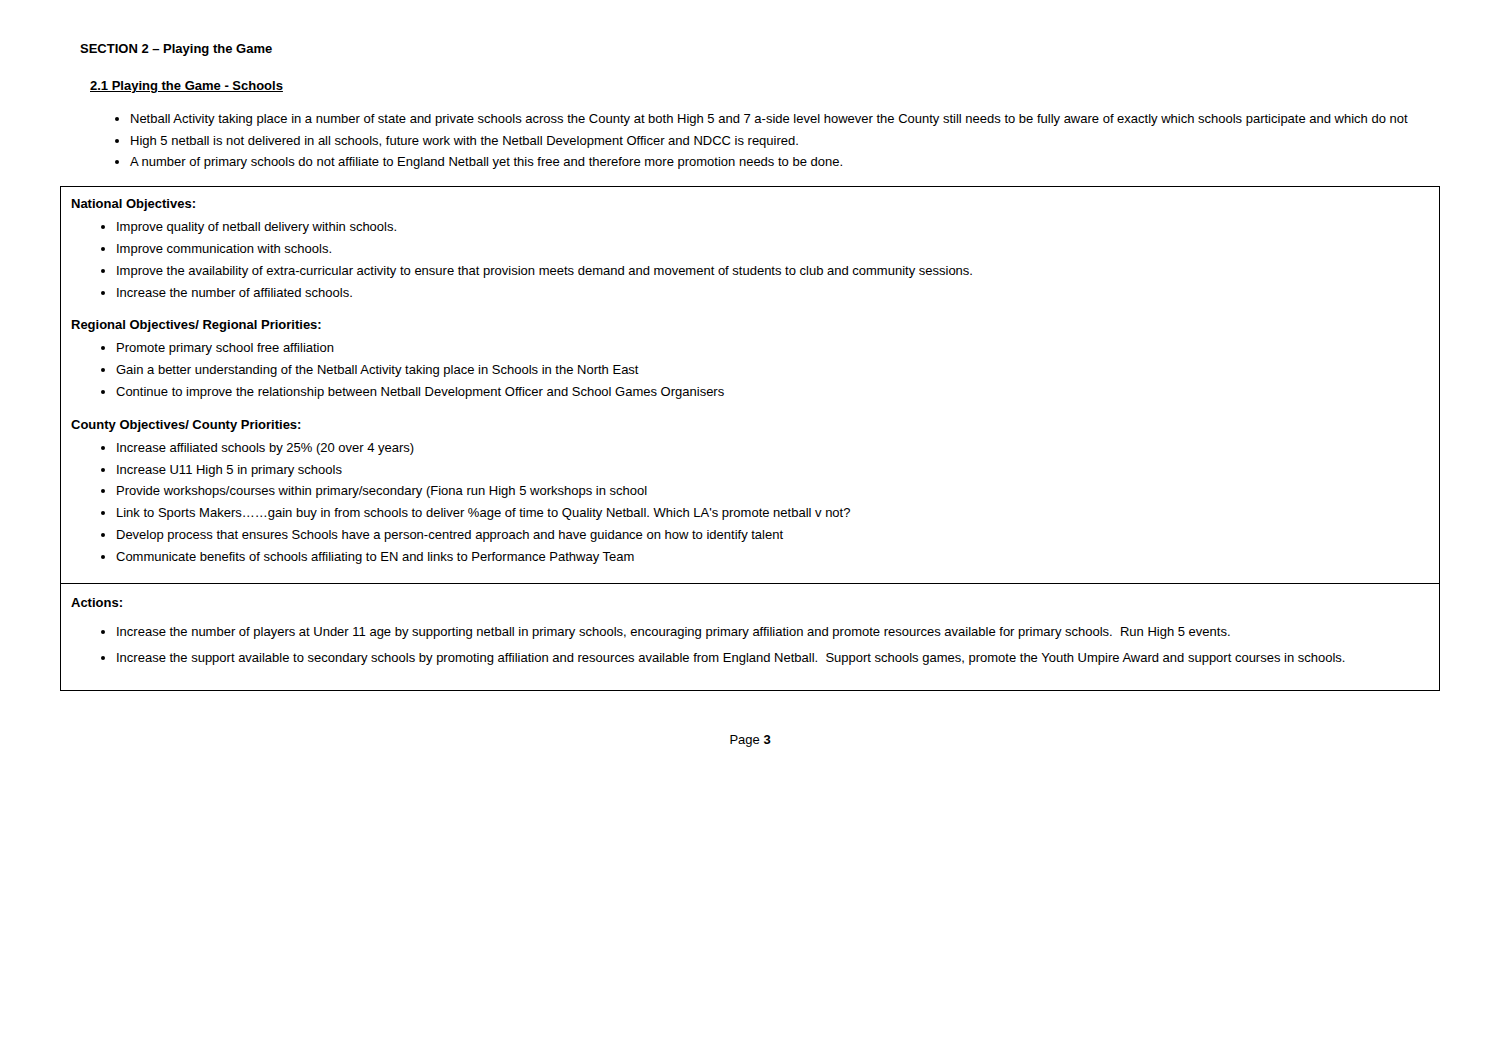SECTION 2 – Playing the Game
2.1 Playing the Game - Schools
Netball Activity taking place in a number of state and private schools across the County at both High 5 and 7 a-side level however the County still needs to be fully aware of exactly which schools participate and which do not
High 5 netball is not delivered in all schools, future work with the Netball Development Officer and NDCC is required.
A number of primary schools do not affiliate to England Netball yet this free and therefore more promotion needs to be done.
National Objectives:
Improve quality of netball delivery within schools.
Improve communication with schools.
Improve the availability of extra-curricular activity to ensure that provision meets demand and movement of students to club and community sessions.
Increase the number of affiliated schools.
Regional Objectives/ Regional Priorities:
Promote primary school free affiliation
Gain a better understanding of the Netball Activity taking place in Schools in the North East
Continue to improve the relationship between Netball Development Officer and School Games Organisers
County Objectives/ County Priorities:
Increase affiliated schools by 25% (20 over 4 years)
Increase U11 High 5 in primary schools
Provide workshops/courses within primary/secondary (Fiona run High 5 workshops in school
Link to Sports Makers……gain buy in from schools to deliver %age of time to Quality Netball. Which LA's promote netball v not?
Develop process that ensures Schools have a person-centred approach and have guidance on how to identify talent
Communicate benefits of schools affiliating to EN and links to Performance Pathway Team
Actions:
Increase the number of players at Under 11 age by supporting netball in primary schools, encouraging primary affiliation and promote resources available for primary schools. Run High 5 events.
Increase the support available to secondary schools by promoting affiliation and resources available from England Netball. Support schools games, promote the Youth Umpire Award and support courses in schools.
Page 3